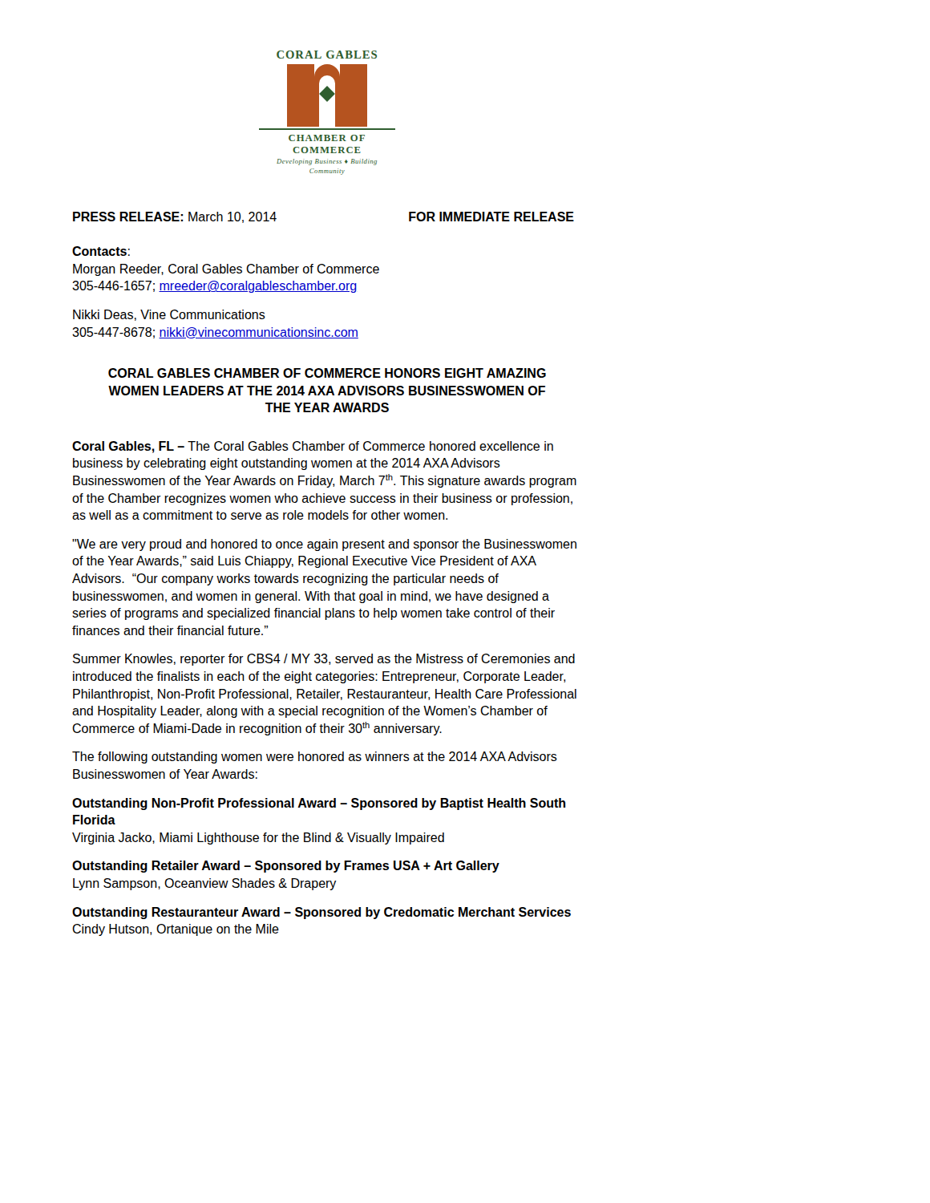CORAL GABLES
CHAMBER OF COMMERCE
Developing Business ♦ Building Community
PRESS RELEASE: March 10, 2014
FOR IMMEDIATE RELEASE
Contacts:
Morgan Reeder, Coral Gables Chamber of Commerce
305-446-1657; mreeder@coralgableschamber.org
Nikki Deas, Vine Communications
305-447-8678; nikki@vinecommunicationsinc.com
Coral Gables Chamber of Commerce Honors Eight Amazing Women Leaders at the 2014 AXA Advisors Businesswomen of the Year Awards
Coral Gables, FL – The Coral Gables Chamber of Commerce honored excellence in business by celebrating eight outstanding women at the 2014 AXA Advisors Businesswomen of the Year Awards on Friday, March 7th. This signature awards program of the Chamber recognizes women who achieve success in their business or profession, as well as a commitment to serve as role models for other women.
"We are very proud and honored to once again present and sponsor the Businesswomen of the Year Awards,” said Luis Chiappy, Regional Executive Vice President of AXA Advisors. “Our company works towards recognizing the particular needs of businesswomen, and women in general. With that goal in mind, we have designed a series of programs and specialized financial plans to help women take control of their finances and their financial future.”
Summer Knowles, reporter for CBS4 / MY 33, served as the Mistress of Ceremonies and introduced the finalists in each of the eight categories: Entrepreneur, Corporate Leader, Philanthropist, Non-Profit Professional, Retailer, Restauranteur, Health Care Professional and Hospitality Leader, along with a special recognition of the Women’s Chamber of Commerce of Miami-Dade in recognition of their 30th anniversary.
The following outstanding women were honored as winners at the 2014 AXA Advisors Businesswomen of Year Awards:
Outstanding Non-Profit Professional Award – Sponsored by Baptist Health South Florida
Virginia Jacko, Miami Lighthouse for the Blind & Visually Impaired
Outstanding Retailer Award – Sponsored by Frames USA + Art Gallery
Lynn Sampson, Oceanview Shades & Drapery
Outstanding Restauranteur Award – Sponsored by Credomatic Merchant Services
Cindy Hutson, Ortanique on the Mile